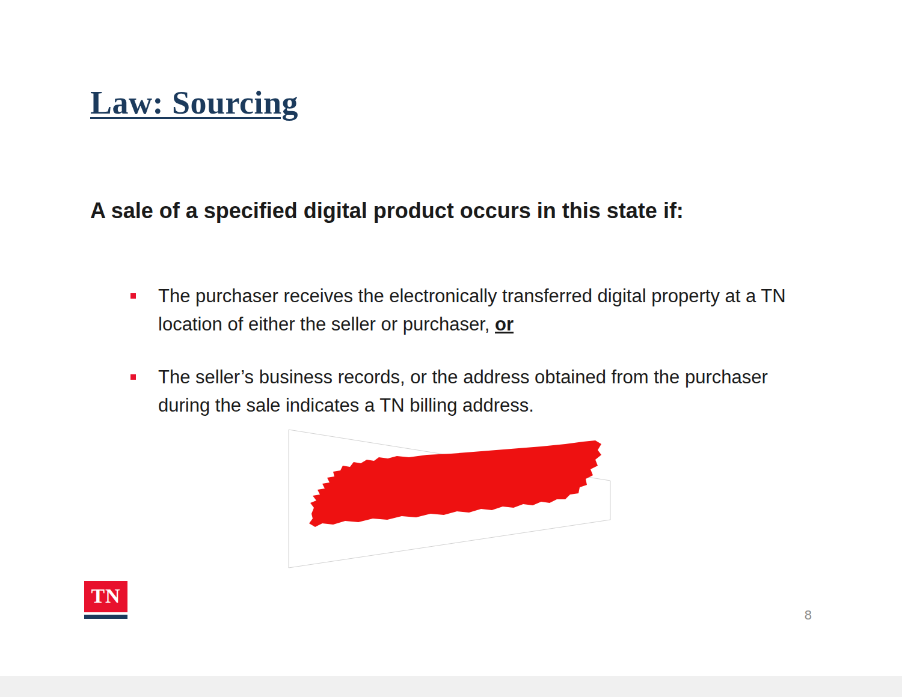Law: Sourcing
A sale of a specified digital product occurs in this state if:
The purchaser receives the electronically transferred digital property at a TN location of either the seller or purchaser, or
The seller’s business records, or the address obtained from the purchaser during the sale indicates a TN billing address.
Tennessee state outline
TN
8